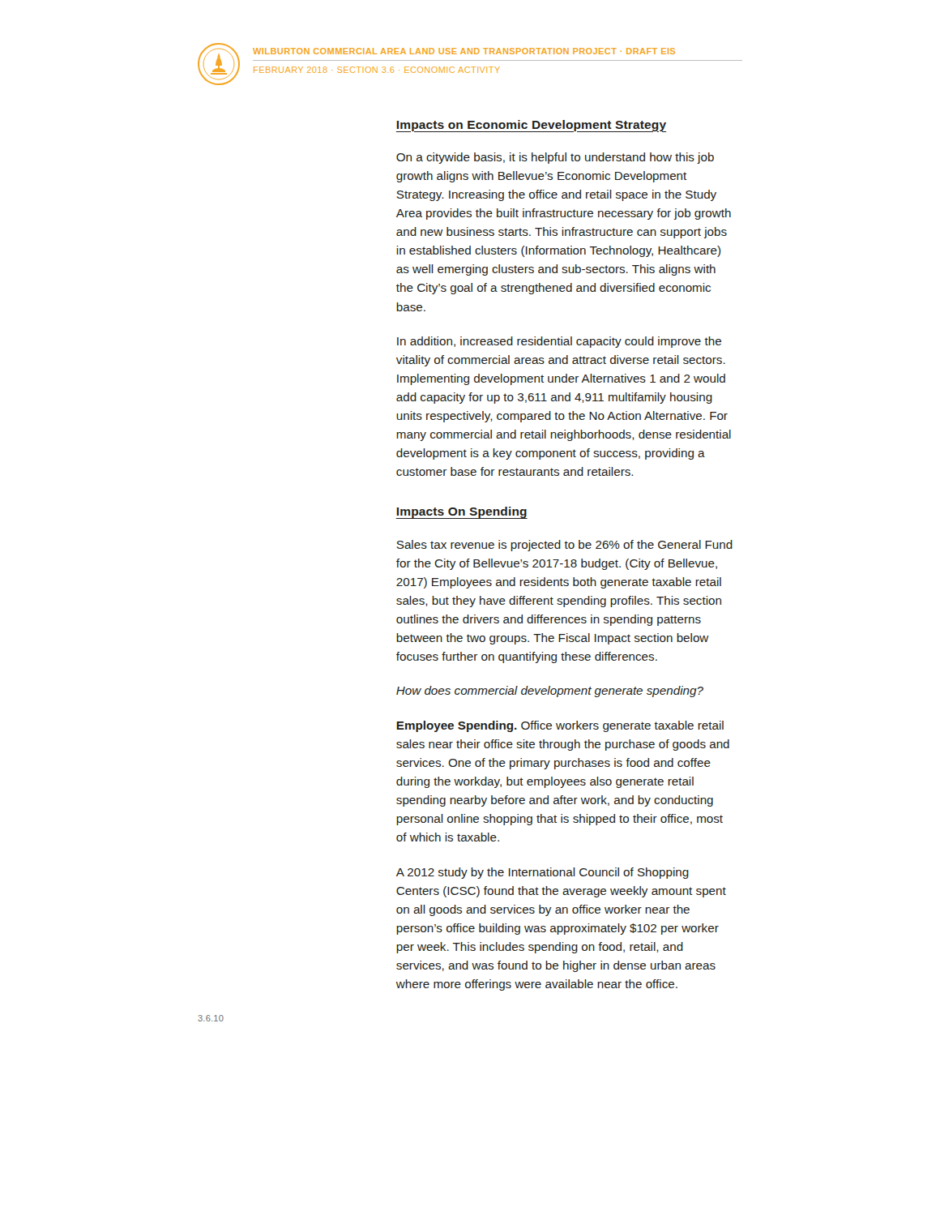Wilburton Commercial Area Land Use and Transportation Project · Draft EIS
February 2018 · Section 3.6 · Economic Activity
Impacts on Economic Development Strategy
On a citywide basis, it is helpful to understand how this job growth aligns with Bellevue’s Economic Development Strategy. Increasing the office and retail space in the Study Area provides the built infrastructure necessary for job growth and new business starts. This infrastructure can support jobs in established clusters (Information Technology, Healthcare) as well emerging clusters and sub-sectors. This aligns with the City’s goal of a strengthened and diversified economic base.
In addition, increased residential capacity could improve the vitality of commercial areas and attract diverse retail sectors. Implementing development under Alternatives 1 and 2 would add capacity for up to 3,611 and 4,911 multifamily housing units respectively, compared to the No Action Alternative. For many commercial and retail neighborhoods, dense residential development is a key component of success, providing a customer base for restaurants and retailers.
Impacts On Spending
Sales tax revenue is projected to be 26% of the General Fund for the City of Bellevue’s 2017-18 budget. (City of Bellevue, 2017) Employees and residents both generate taxable retail sales, but they have different spending profiles. This section outlines the drivers and differences in spending patterns between the two groups. The Fiscal Impact section below focuses further on quantifying these differences.
How does commercial development generate spending?
Employee Spending. Office workers generate taxable retail sales near their office site through the purchase of goods and services. One of the primary purchases is food and coffee during the workday, but employees also generate retail spending nearby before and after work, and by conducting personal online shopping that is shipped to their office, most of which is taxable.
A 2012 study by the International Council of Shopping Centers (ICSC) found that the average weekly amount spent on all goods and services by an office worker near the person’s office building was approximately $102 per worker per week. This includes spending on food, retail, and services, and was found to be higher in dense urban areas where more offerings were available near the office.
3.6.10